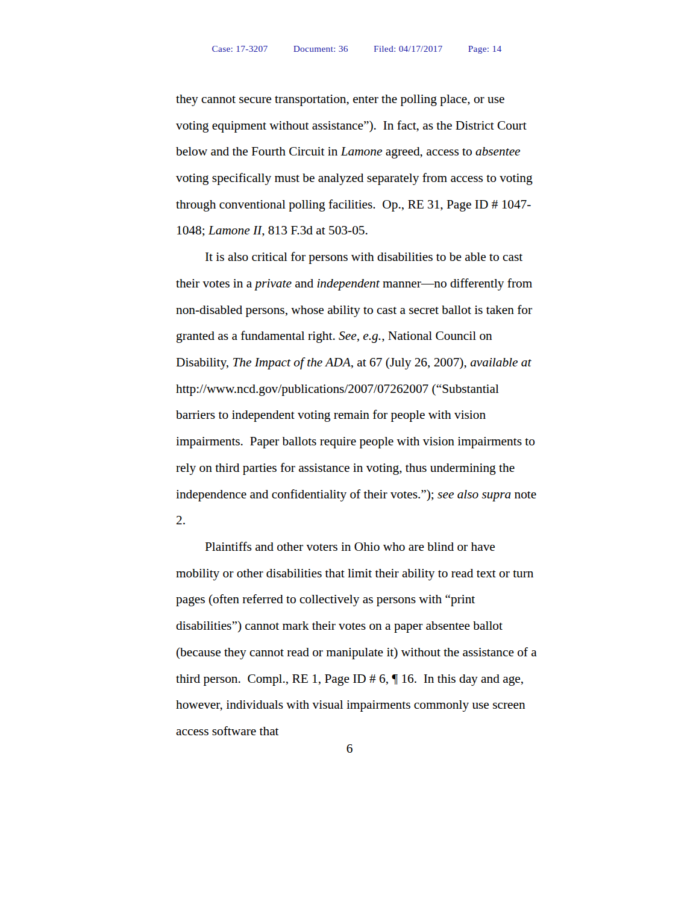Case: 17-3207 Document: 36 Filed: 04/17/2017 Page: 14
they cannot secure transportation, enter the polling place, or use voting equipment without assistance”). In fact, as the District Court below and the Fourth Circuit in Lamone agreed, access to absentee voting specifically must be analyzed separately from access to voting through conventional polling facilities. Op., RE 31, Page ID # 1047-1048; Lamone II, 813 F.3d at 503-05.
It is also critical for persons with disabilities to be able to cast their votes in a private and independent manner—no differently from non-disabled persons, whose ability to cast a secret ballot is taken for granted as a fundamental right. See, e.g., National Council on Disability, The Impact of the ADA, at 67 (July 26, 2007), available at http://www.ncd.gov/publications/2007/07262007 (“Substantial barriers to independent voting remain for people with vision impairments. Paper ballots require people with vision impairments to rely on third parties for assistance in voting, thus undermining the independence and confidentiality of their votes.”); see also supra note 2.
Plaintiffs and other voters in Ohio who are blind or have mobility or other disabilities that limit their ability to read text or turn pages (often referred to collectively as persons with “print disabilities”) cannot mark their votes on a paper absentee ballot (because they cannot read or manipulate it) without the assistance of a third person. Compl., RE 1, Page ID # 6, ¶ 16. In this day and age, however, individuals with visual impairments commonly use screen access software that
6